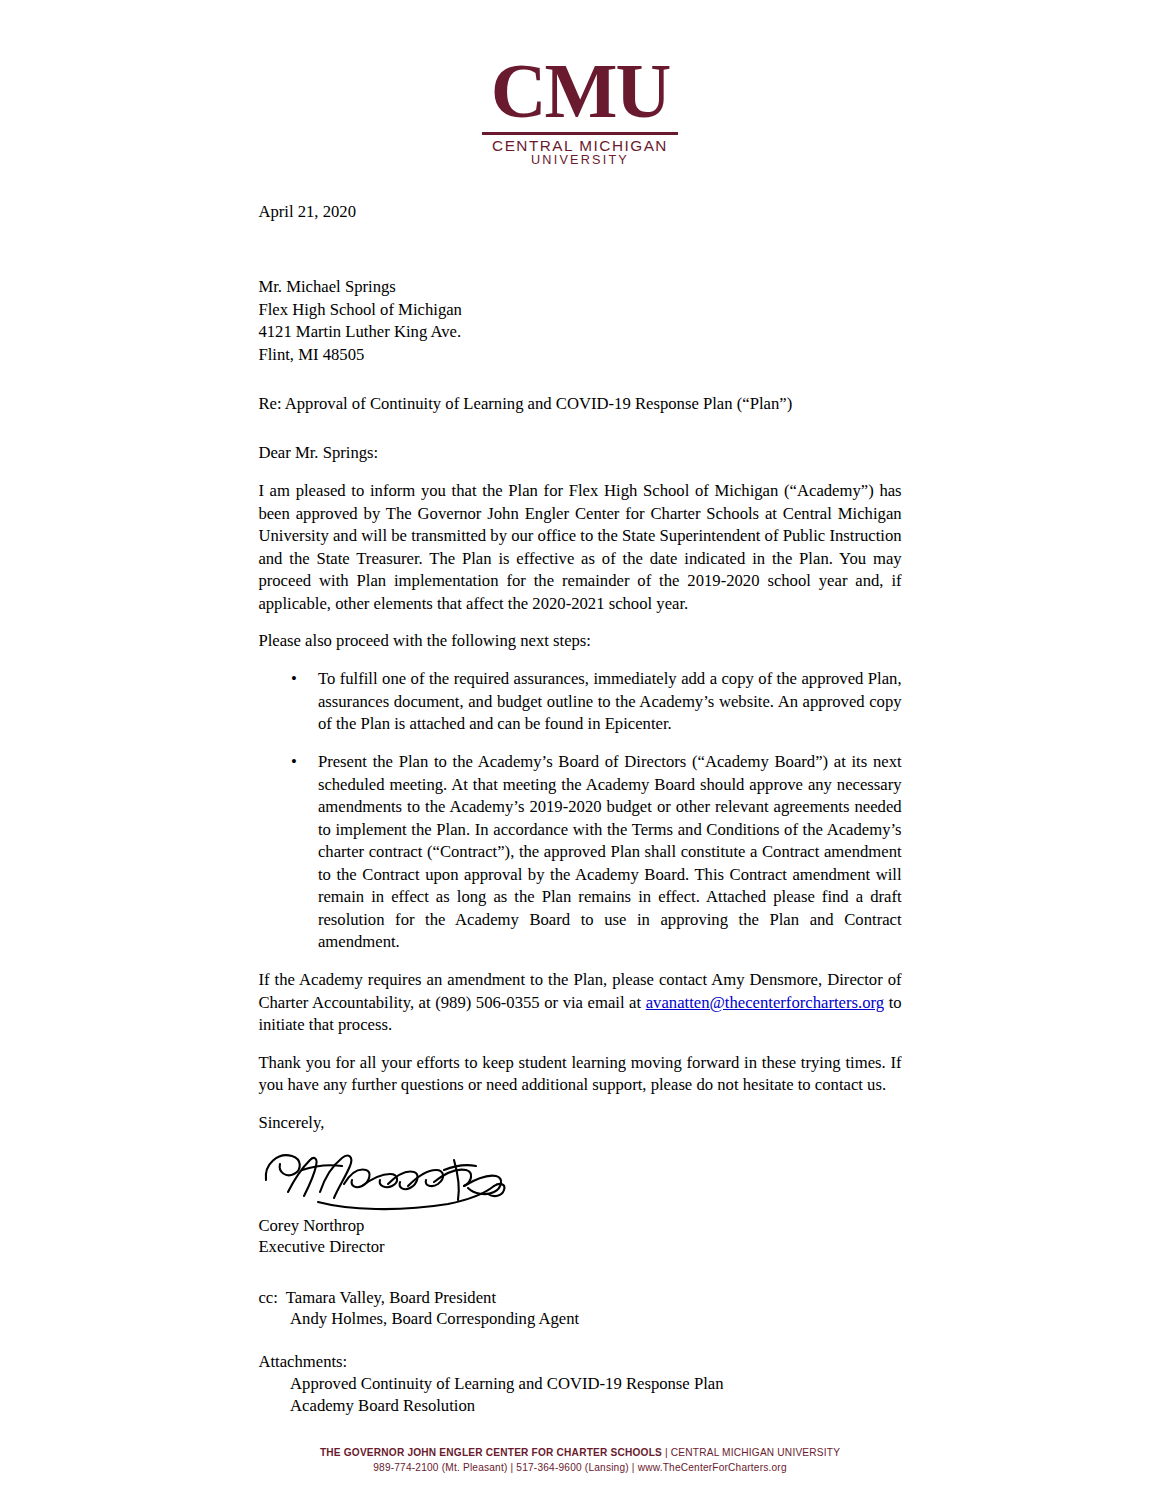CMU
CENTRAL MICHIGAN UNIVERSITY
April 21, 2020
Mr. Michael Springs
Flex High School of Michigan
4121 Martin Luther King Ave.
Flint, MI 48505
Re: Approval of Continuity of Learning and COVID-19 Response Plan (“Plan”)
Dear Mr. Springs:
I am pleased to inform you that the Plan for Flex High School of Michigan (“Academy”) has been approved by The Governor John Engler Center for Charter Schools at Central Michigan University and will be transmitted by our office to the State Superintendent of Public Instruction and the State Treasurer. The Plan is effective as of the date indicated in the Plan. You may proceed with Plan implementation for the remainder of the 2019-2020 school year and, if applicable, other elements that affect the 2020-2021 school year.
Please also proceed with the following next steps:
To fulfill one of the required assurances, immediately add a copy of the approved Plan, assurances document, and budget outline to the Academy’s website. An approved copy of the Plan is attached and can be found in Epicenter.
Present the Plan to the Academy’s Board of Directors (“Academy Board”) at its next scheduled meeting. At that meeting the Academy Board should approve any necessary amendments to the Academy’s 2019-2020 budget or other relevant agreements needed to implement the Plan. In accordance with the Terms and Conditions of the Academy’s charter contract (“Contract”), the approved Plan shall constitute a Contract amendment to the Contract upon approval by the Academy Board. This Contract amendment will remain in effect as long as the Plan remains in effect. Attached please find a draft resolution for the Academy Board to use in approving the Plan and Contract amendment.
If the Academy requires an amendment to the Plan, please contact Amy Densmore, Director of Charter Accountability, at (989) 506-0355 or via email at avanatten@thecenterforcharters.org to initiate that process.
Thank you for all your efforts to keep student learning moving forward in these trying times. If you have any further questions or need additional support, please do not hesitate to contact us.
Sincerely,
Corey Northrop
Executive Director
cc: Tamara Valley, Board President Andy Holmes, Board Corresponding Agent
Attachments: Approved Continuity of Learning and COVID-19 Response Plan Academy Board Resolution
THE GOVERNOR JOHN ENGLER CENTER FOR CHARTER SCHOOLS|CENTRAL MICHIGAN UNIVERSITY
989-774-2100 (Mt. Pleasant)|517-364-9600 (Lansing)|www.TheCenterForCharters.org